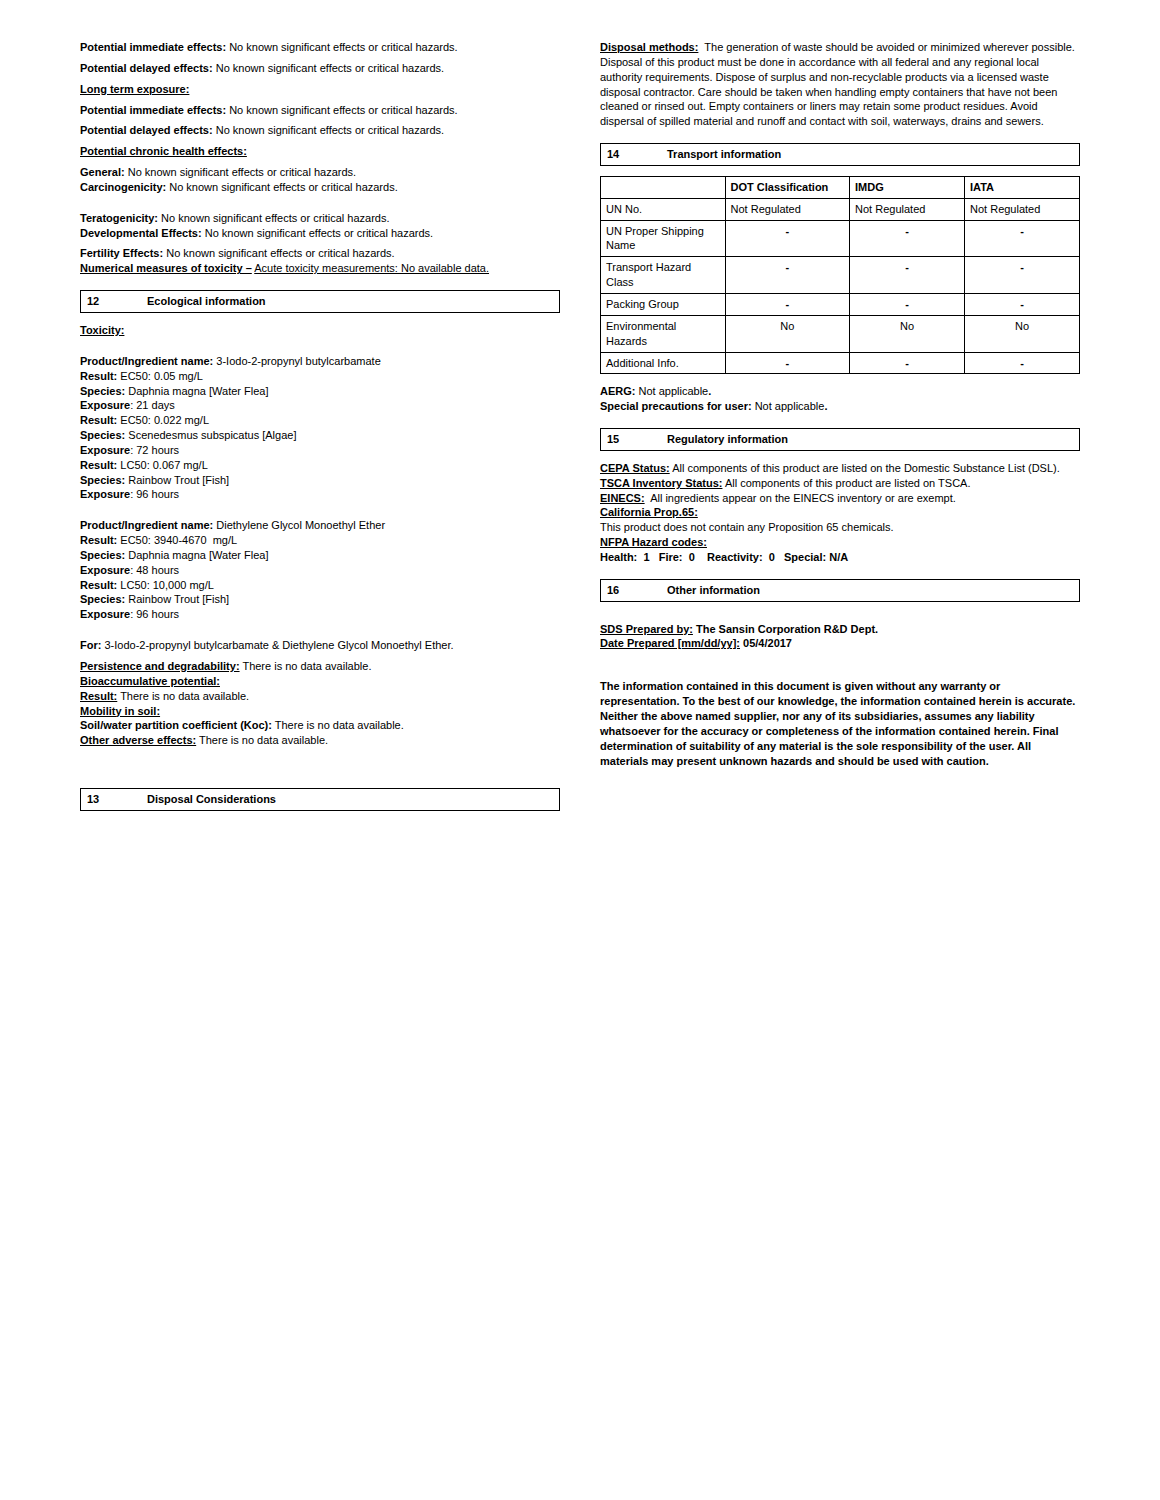Potential immediate effects: No known significant effects or critical hazards.
Potential delayed effects: No known significant effects or critical hazards.
Long term exposure:
Potential immediate effects: No known significant effects or critical hazards.
Potential delayed effects: No known significant effects or critical hazards.
Potential chronic health effects:
General: No known significant effects or critical hazards.
Carcinogenicity: No known significant effects or critical hazards.
Teratogenicity: No known significant effects or critical hazards.
Developmental Effects: No known significant effects or critical hazards.
Fertility Effects: No known significant effects or critical hazards.
Numerical measures of toxicity – Acute toxicity measurements: No available data.
12 Ecological information
Toxicity:
Product/Ingredient name: 3-Iodo-2-propynyl butylcarbamate
Result: EC50: 0.05 mg/L
Species: Daphnia magna [Water Flea]
Exposure: 21 days
Result: EC50: 0.022 mg/L
Species: Scenedesmus subspicatus [Algae]
Exposure: 72 hours
Result: LC50: 0.067 mg/L
Species: Rainbow Trout [Fish]
Exposure: 96 hours
Product/Ingredient name: Diethylene Glycol Monoethyl Ether
Result: EC50: 3940-4670 mg/L
Species: Daphnia magna [Water Flea]
Exposure: 48 hours
Result: LC50: 10,000 mg/L
Species: Rainbow Trout [Fish]
Exposure: 96 hours
For: 3-Iodo-2-propynyl butylcarbamate & Diethylene Glycol Monoethyl Ether.
Persistence and degradability: There is no data available.
Bioaccumulative potential:
Result: There is no data available.
Mobility in soil:
Soil/water partition coefficient (Koc): There is no data available.
Other adverse effects: There is no data available.
13 Disposal Considerations
Disposal methods: The generation of waste should be avoided or minimized wherever possible. Disposal of this product must be done in accordance with all federal and any regional local authority requirements. Dispose of surplus and non-recyclable products via a licensed waste disposal contractor. Care should be taken when handling empty containers that have not been cleaned or rinsed out. Empty containers or liners may retain some product residues. Avoid dispersal of spilled material and runoff and contact with soil, waterways, drains and sewers.
14 Transport information
| | DOT Classification | IMDG | IATA |
| --- | --- | --- | --- |
| UN No. | Not Regulated | Not Regulated | Not Regulated |
| UN Proper Shipping Name | - | - | - |
| Transport Hazard Class | - | - | - |
| Packing Group | - | - | - |
| Environmental Hazards | No | No | No |
| Additional Info. | - | - | - |
AERG: Not applicable.
Special precautions for user: Not applicable.
15 Regulatory information
CEPA Status: All components of this product are listed on the Domestic Substance List (DSL).
TSCA Inventory Status: All components of this product are listed on TSCA.
EINECS: All ingredients appear on the EINECS inventory or are exempt.
California Prop.65:
This product does not contain any Proposition 65 chemicals.
NFPA Hazard codes:
Health: 1 Fire: 0 Reactivity: 0 Special: N/A
16 Other information
SDS Prepared by: The Sansin Corporation R&D Dept.
Date Prepared [mm/dd/yy]: 05/4/2017
The information contained in this document is given without any warranty or representation. To the best of our knowledge, the information contained herein is accurate. Neither the above named supplier, nor any of its subsidiaries, assumes any liability whatsoever for the accuracy or completeness of the information contained herein. Final determination of suitability of any material is the sole responsibility of the user. All materials may present unknown hazards and should be used with caution.